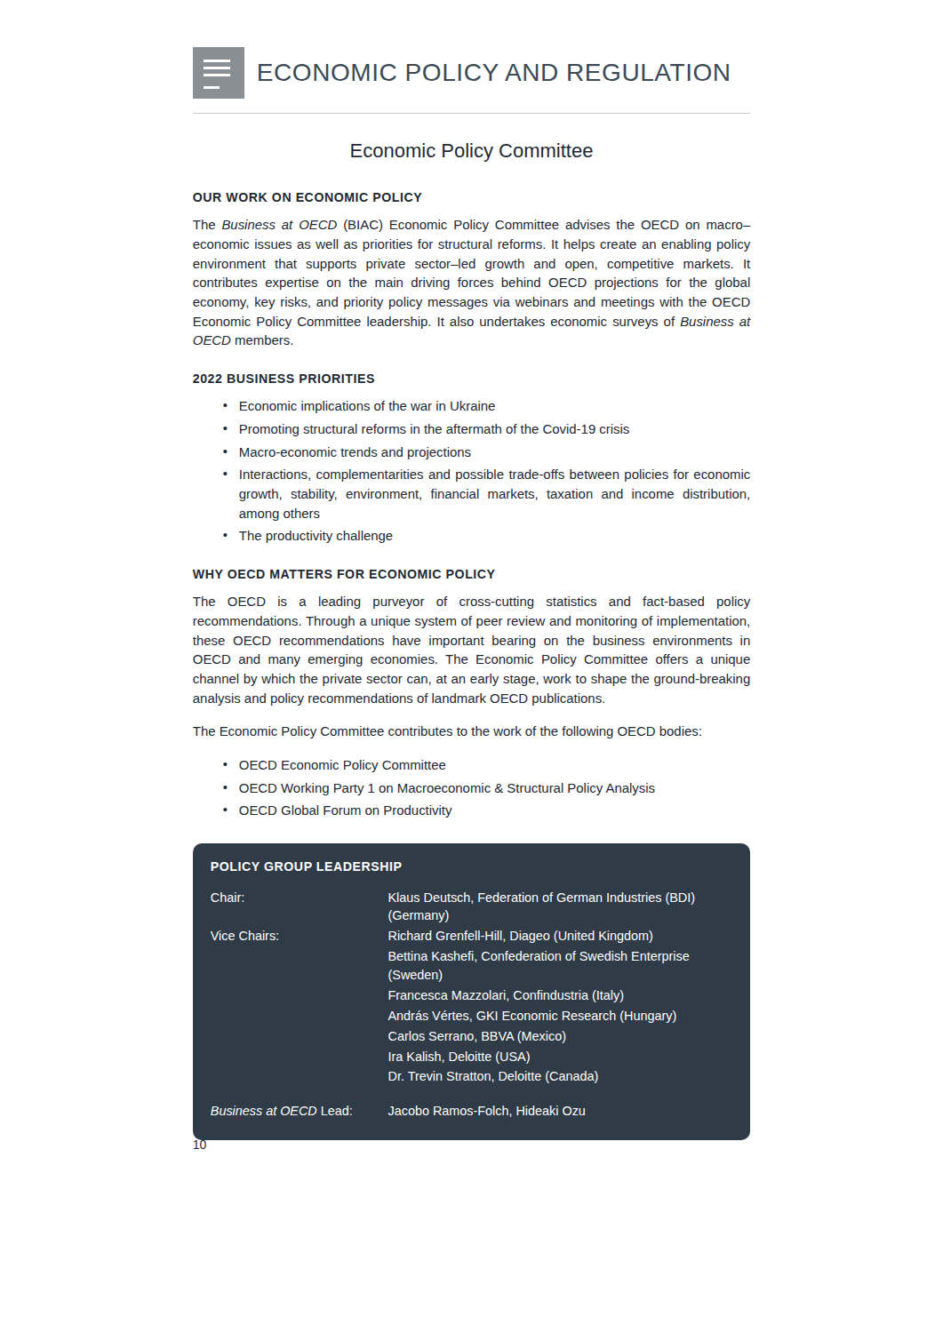Economic Policy and Regulation
Economic Policy Committee
Our work on economic policy
The Business at OECD (BIAC) Economic Policy Committee advises the OECD on macro–economic issues as well as priorities for structural reforms. It helps create an enabling policy environment that supports private sector–led growth and open, competitive markets. It contributes expertise on the main driving forces behind OECD projections for the global economy, key risks, and priority policy messages via webinars and meetings with the OECD Economic Policy Committee leadership. It also undertakes economic surveys of Business at OECD members.
2022 business priorities
Economic implications of the war in Ukraine
Promoting structural reforms in the aftermath of the Covid-19 crisis
Macro-economic trends and projections
Interactions, complementarities and possible trade-offs between policies for economic growth, stability, environment, financial markets, taxation and income distribution, among others
The productivity challenge
Why OECD matters for economic policy
The OECD is a leading purveyor of cross-cutting statistics and fact-based policy recommendations. Through a unique system of peer review and monitoring of implementation, these OECD recommendations have important bearing on the business environments in OECD and many emerging economies. The Economic Policy Committee offers a unique channel by which the private sector can, at an early stage, work to shape the ground-breaking analysis and policy recommendations of landmark OECD publications.
The Economic Policy Committee contributes to the work of the following OECD bodies:
OECD Economic Policy Committee
OECD Working Party 1 on Macroeconomic & Structural Policy Analysis
OECD Global Forum on Productivity
Policy group leadership
| Chair: | Klaus Deutsch, Federation of German Industries (BDI) (Germany) |
| Vice Chairs: | Richard Grenfell-Hill, Diageo (United Kingdom) |
| | Bettina Kashefi, Confederation of Swedish Enterprise (Sweden) |
| | Francesca Mazzolari, Confindustria (Italy) |
| | András Vértes, GKI Economic Research (Hungary) |
| | Carlos Serrano, BBVA (Mexico) |
| | Ira Kalish, Deloitte (USA) |
| | Dr. Trevin Stratton, Deloitte (Canada) |
| Business at OECD Lead: | Jacobo Ramos-Folch, Hideaki Ozu |
10